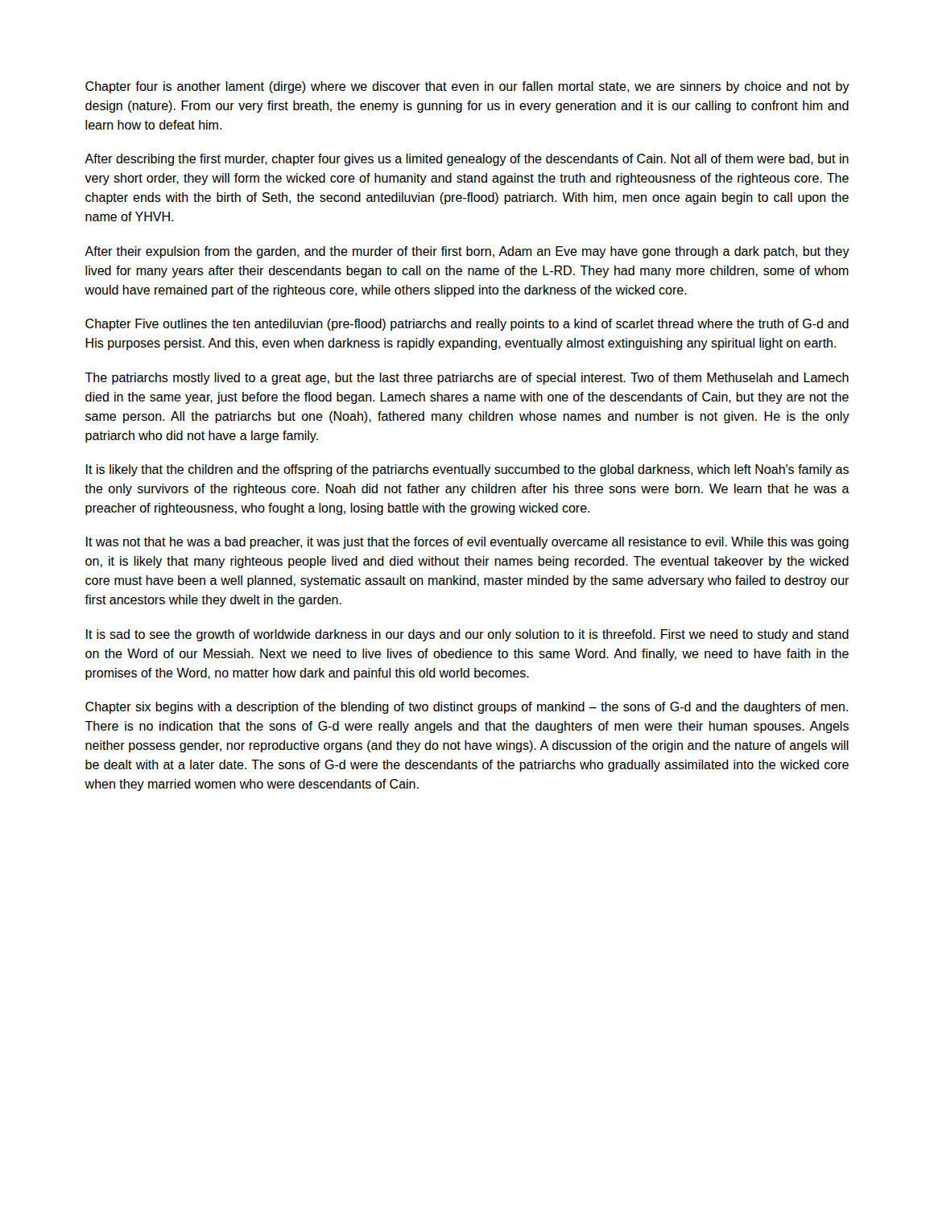Chapter four is another lament (dirge) where we discover that even in our fallen mortal state, we are sinners by choice and not by design (nature). From our very first breath, the enemy is gunning for us in every generation and it is our calling to confront him and learn how to defeat him.
After describing the first murder, chapter four gives us a limited genealogy of the descendants of Cain. Not all of them were bad, but in very short order, they will form the wicked core of humanity and stand against the truth and righteousness of the righteous core. The chapter ends with the birth of Seth, the second antediluvian (pre-flood) patriarch. With him, men once again begin to call upon the name of YHVH.
After their expulsion from the garden, and the murder of their first born, Adam an Eve may have gone through a dark patch, but they lived for many years after their descendants began to call on the name of the L-RD. They had many more children, some of whom would have remained part of the righteous core, while others slipped into the darkness of the wicked core.
Chapter Five outlines the ten antediluvian (pre-flood) patriarchs and really points to a kind of scarlet thread where the truth of G-d and His purposes persist. And this, even when darkness is rapidly expanding, eventually almost extinguishing any spiritual light on earth.
The patriarchs mostly lived to a great age, but the last three patriarchs are of special interest. Two of them Methuselah and Lamech died in the same year, just before the flood began. Lamech shares a name with one of the descendants of Cain, but they are not the same person. All the patriarchs but one (Noah), fathered many children whose names and number is not given. He is the only patriarch who did not have a large family.
It is likely that the children and the offspring of the patriarchs eventually succumbed to the global darkness, which left Noah's family as the only survivors of the righteous core. Noah did not father any children after his three sons were born. We learn that he was a preacher of righteousness, who fought a long, losing battle with the growing wicked core.
It was not that he was a bad preacher, it was just that the forces of evil eventually overcame all resistance to evil. While this was going on, it is likely that many righteous people lived and died without their names being recorded. The eventual takeover by the wicked core must have been a well planned, systematic assault on mankind, master minded by the same adversary who failed to destroy our first ancestors while they dwelt in the garden.
It is sad to see the growth of worldwide darkness in our days and our only solution to it is threefold. First we need to study and stand on the Word of our Messiah. Next we need to live lives of obedience to this same Word. And finally, we need to have faith in the promises of the Word, no matter how dark and painful this old world becomes.
Chapter six begins with a description of the blending of two distinct groups of mankind – the sons of G-d and the daughters of men. There is no indication that the sons of G-d were really angels and that the daughters of men were their human spouses. Angels neither possess gender, nor reproductive organs (and they do not have wings). A discussion of the origin and the nature of angels will be dealt with at a later date. The sons of G-d were the descendants of the patriarchs who gradually assimilated into the wicked core when they married women who were descendants of Cain.